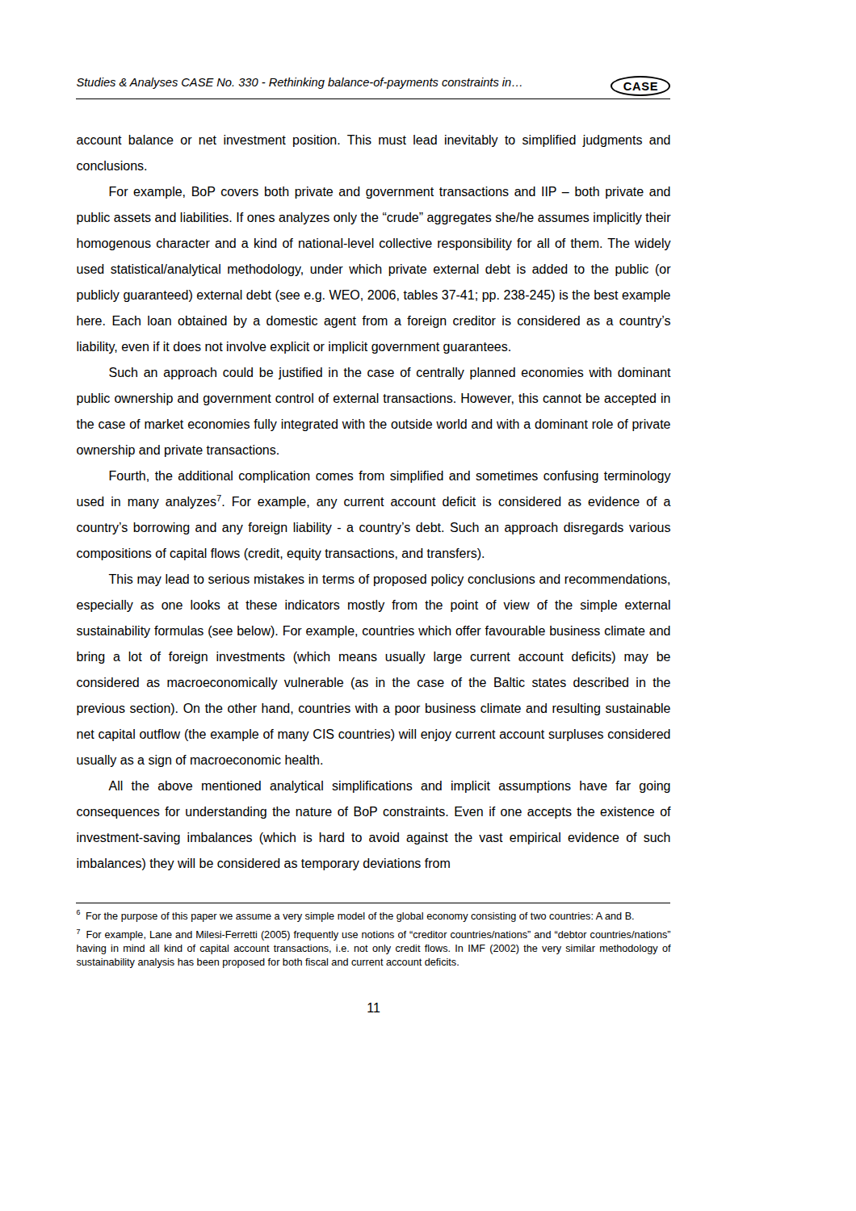Studies & Analyses CASE No. 330 - Rethinking balance-of-payments constraints in…
CASE
account balance or net investment position. This must lead inevitably to simplified judgments and conclusions.
For example, BoP covers both private and government transactions and IIP – both private and public assets and liabilities. If ones analyzes only the “crude” aggregates she/he assumes implicitly their homogenous character and a kind of national-level collective responsibility for all of them. The widely used statistical/analytical methodology, under which private external debt is added to the public (or publicly guaranteed) external debt (see e.g. WEO, 2006, tables 37-41; pp. 238-245) is the best example here. Each loan obtained by a domestic agent from a foreign creditor is considered as a country’s liability, even if it does not involve explicit or implicit government guarantees.
Such an approach could be justified in the case of centrally planned economies with dominant public ownership and government control of external transactions. However, this cannot be accepted in the case of market economies fully integrated with the outside world and with a dominant role of private ownership and private transactions.
Fourth, the additional complication comes from simplified and sometimes confusing terminology used in many analyzes7. For example, any current account deficit is considered as evidence of a country’s borrowing and any foreign liability - a country’s debt. Such an approach disregards various compositions of capital flows (credit, equity transactions, and transfers).
This may lead to serious mistakes in terms of proposed policy conclusions and recommendations, especially as one looks at these indicators mostly from the point of view of the simple external sustainability formulas (see below). For example, countries which offer favourable business climate and bring a lot of foreign investments (which means usually large current account deficits) may be considered as macroeconomically vulnerable (as in the case of the Baltic states described in the previous section). On the other hand, countries with a poor business climate and resulting sustainable net capital outflow (the example of many CIS countries) will enjoy current account surpluses considered usually as a sign of macroeconomic health.
All the above mentioned analytical simplifications and implicit assumptions have far going consequences for understanding the nature of BoP constraints. Even if one accepts the existence of investment-saving imbalances (which is hard to avoid against the vast empirical evidence of such imbalances) they will be considered as temporary deviations from
6 For the purpose of this paper we assume a very simple model of the global economy consisting of two countries: A and B.
7 For example, Lane and Milesi-Ferretti (2005) frequently use notions of “creditor countries/nations” and “debtor countries/nations” having in mind all kind of capital account transactions, i.e. not only credit flows. In IMF (2002) the very similar methodology of sustainability analysis has been proposed for both fiscal and current account deficits.
11